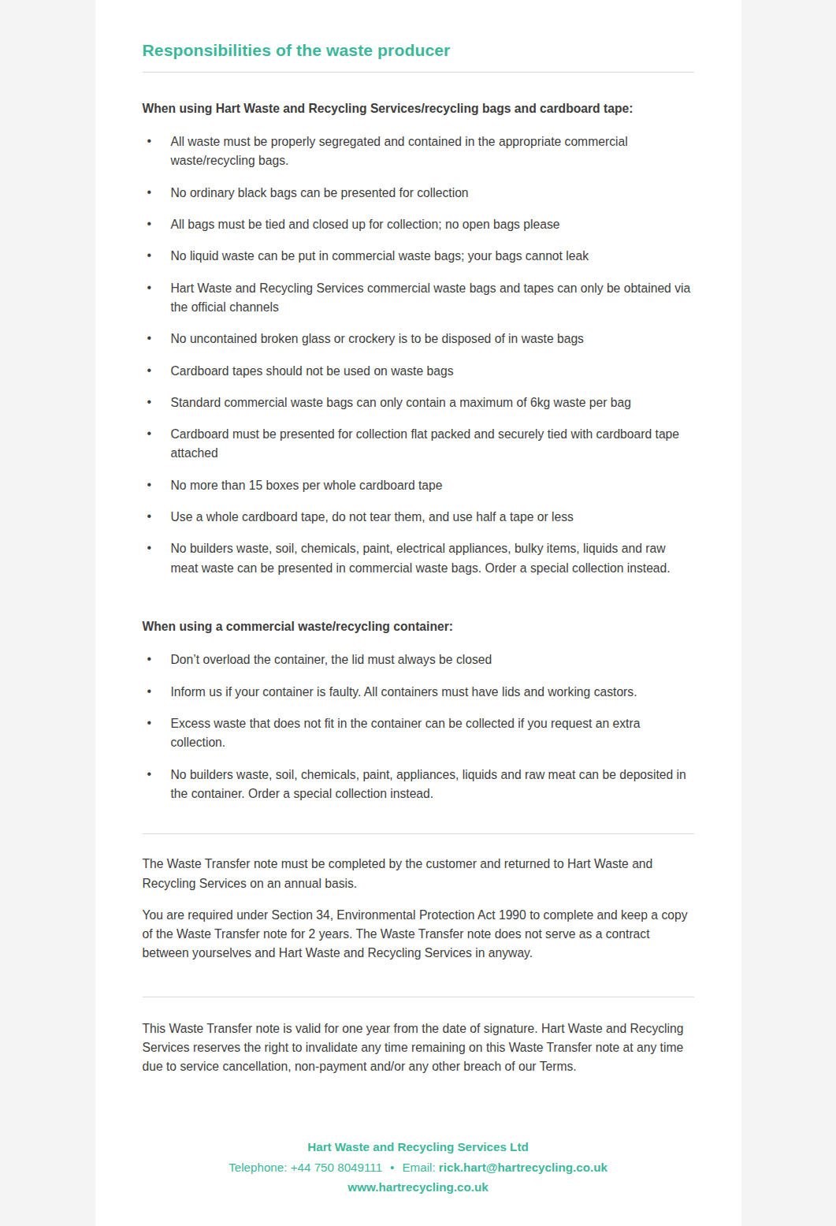Responsibilities of the waste producer
When using Hart Waste and Recycling Services/recycling bags and cardboard tape:
All waste must be properly segregated and contained in the appropriate commercial waste/recycling bags.
No ordinary black bags can be presented for collection
All bags must be tied and closed up for collection; no open bags please
No liquid waste can be put in commercial waste bags; your bags cannot leak
Hart Waste and Recycling Services commercial waste bags and tapes can only be obtained via the official channels
No uncontained broken glass or crockery is to be disposed of in waste bags
Cardboard tapes should not be used on waste bags
Standard commercial waste bags can only contain a maximum of 6kg waste per bag
Cardboard must be presented for collection flat packed and securely tied with cardboard tape attached
No more than 15 boxes per whole cardboard tape
Use a whole cardboard tape, do not tear them, and use half a tape or less
No builders waste, soil, chemicals, paint, electrical appliances, bulky items, liquids and raw meat waste can be presented in commercial waste bags. Order a special collection instead.
When using a commercial waste/recycling container:
Don’t overload the container, the lid must always be closed
Inform us if your container is faulty. All containers must have lids and working castors.
Excess waste that does not fit in the container can be collected if you request an extra collection.
No builders waste, soil, chemicals, paint, appliances, liquids and raw meat can be deposited in the container. Order a special collection instead.
The Waste Transfer note must be completed by the customer and returned to Hart Waste and Recycling Services on an annual basis.
You are required under Section 34, Environmental Protection Act 1990 to complete and keep a copy of the Waste Transfer note for 2 years. The Waste Transfer note does not serve as a contract between yourselves and Hart Waste and Recycling Services in anyway.
This Waste Transfer note is valid for one year from the date of signature. Hart Waste and Recycling Services reserves the right to invalidate any time remaining on this Waste Transfer note at any time due to service cancellation, non-payment and/or any other breach of our Terms.
Hart Waste and Recycling Services Ltd
Telephone: +44 750 8049111•Email: rick.hart@hartrecycling.co.uk
www.hartrecycling.co.uk